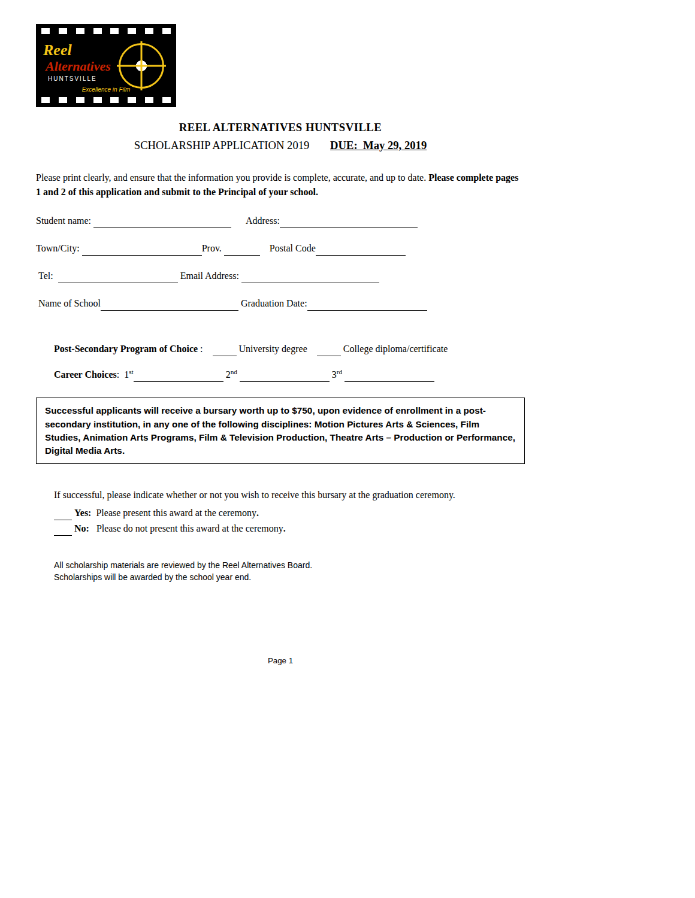Reel
Alternatives
HUNTSVILLE
Excellence in Film
REEL ALTERNATIVES HUNTSVILLE
SCHOLARSHIP APPLICATION 2019 DUE: May 29, 2019
Please print clearly, and ensure that the information you provide is complete, accurate, and up to date. Please complete pages 1 and 2 of this application and submit to the Principal of your school.
Student name: Address:
Town/City: Prov. Postal Code
Tel: Email Address:
Name of School Graduation Date:
Post-Secondary Program of Choice : University degree College diploma/certificate
Career Choices: 1st 2nd 3rd
Successful applicants will receive a bursary worth up to $750, upon evidence of enrollment in a post-secondary institution, in any one of the following disciplines: Motion Pictures Arts & Sciences, Film Studies, Animation Arts Programs, Film & Television Production, Theatre Arts – Production or Performance, Digital Media Arts.
If successful, please indicate whether or not you wish to receive this bursary at the graduation ceremony.
Yes: Please present this award at the ceremony.
No: Please do not present this award at the ceremony.
All scholarship materials are reviewed by the Reel Alternatives Board.
Scholarships will be awarded by the school year end.
Page 1